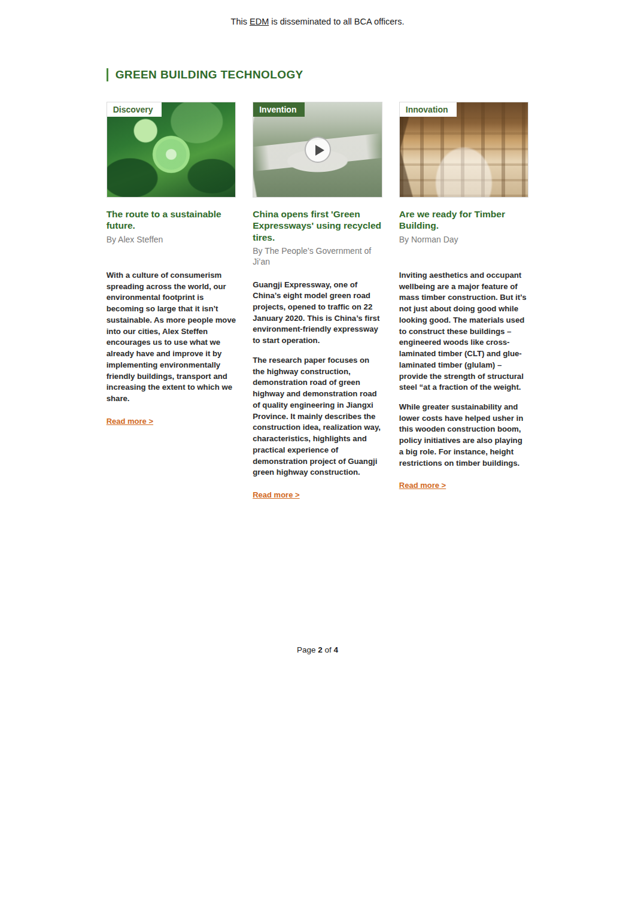This EDM is disseminated to all BCA officers.
GREEN BUILDING TECHNOLOGY
Discovery
The route to a sustainable future.
By Alex Steffen
With a culture of consumerism spreading across the world, our environmental footprint is becoming so large that it isn’t sustainable. As more people move into our cities, Alex Steffen encourages us to use what we already have and improve it by implementing environmentally friendly buildings, transport and increasing the extent to which we share.
Read more >
Invention
China opens first 'Green Expressways' using recycled tires.
By The People’s Government of Ji’an
Guangji Expressway, one of China’s eight model green road projects, opened to traffic on 22 January 2020. This is China’s first environment-friendly expressway to start operation.
The research paper focuses on the highway construction, demonstration road of green highway and demonstration road of quality engineering in Jiangxi Province. It mainly describes the construction idea, realization way, characteristics, highlights and practical experience of demonstration project of Guangji green highway construction.
Read more >
Innovation
Are we ready for Timber Building.
By Norman Day
Inviting aesthetics and occupant wellbeing are a major feature of mass timber construction. But it’s not just about doing good while looking good. The materials used to construct these buildings – engineered woods like cross-laminated timber (CLT) and glue-laminated timber (glulam) – provide the strength of structural steel “at a fraction of the weight.
While greater sustainability and lower costs have helped usher in this wooden construction boom, policy initiatives are also playing a big role. For instance, height restrictions on timber buildings.
Read more >
Page 2 of 4